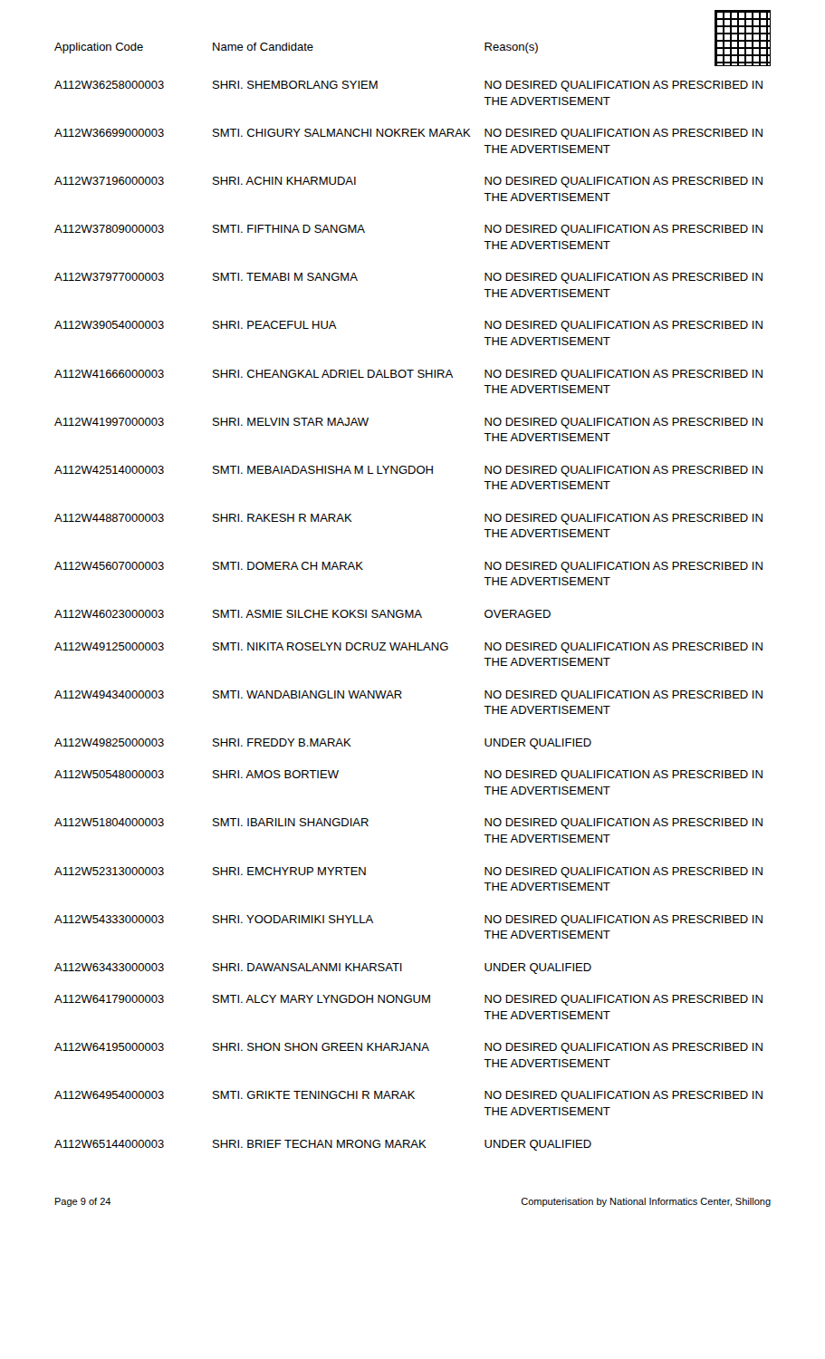| Application Code | Name of Candidate | Reason(s) |
| --- | --- | --- |
| A112W36258000003 | SHRI. SHEMBORLANG SYIEM | NO DESIRED QUALIFICATION AS PRESCRIBED IN THE ADVERTISEMENT |
| A112W36699000003 | SMTI. CHIGURY SALMANCHI NOKREK MARAK | NO DESIRED QUALIFICATION AS PRESCRIBED IN THE ADVERTISEMENT |
| A112W37196000003 | SHRI. ACHIN KHARMUDAI | NO DESIRED QUALIFICATION AS PRESCRIBED IN THE ADVERTISEMENT |
| A112W37809000003 | SMTI. FIFTHINA D SANGMA | NO DESIRED QUALIFICATION AS PRESCRIBED IN THE ADVERTISEMENT |
| A112W37977000003 | SMTI. TEMABI M SANGMA | NO DESIRED QUALIFICATION AS PRESCRIBED IN THE ADVERTISEMENT |
| A112W39054000003 | SHRI. PEACEFUL HUA | NO DESIRED QUALIFICATION AS PRESCRIBED IN THE ADVERTISEMENT |
| A112W41666000003 | SHRI. CHEANGKAL ADRIEL DALBOT SHIRA | NO DESIRED QUALIFICATION AS PRESCRIBED IN THE ADVERTISEMENT |
| A112W41997000003 | SHRI. MELVIN STAR MAJAW | NO DESIRED QUALIFICATION AS PRESCRIBED IN THE ADVERTISEMENT |
| A112W42514000003 | SMTI. MEBAIADASHISHA M L LYNGDOH | NO DESIRED QUALIFICATION AS PRESCRIBED IN THE ADVERTISEMENT |
| A112W44887000003 | SHRI. RAKESH R MARAK | NO DESIRED QUALIFICATION AS PRESCRIBED IN THE ADVERTISEMENT |
| A112W45607000003 | SMTI. DOMERA CH MARAK | NO DESIRED QUALIFICATION AS PRESCRIBED IN THE ADVERTISEMENT |
| A112W46023000003 | SMTI. ASMIE SILCHE KOKSI SANGMA | OVERAGED |
| A112W49125000003 | SMTI. NIKITA ROSELYN DCRUZ WAHLANG | NO DESIRED QUALIFICATION AS PRESCRIBED IN THE ADVERTISEMENT |
| A112W49434000003 | SMTI. WANDABIANGLIN WANWAR | NO DESIRED QUALIFICATION AS PRESCRIBED IN THE ADVERTISEMENT |
| A112W49825000003 | SHRI. FREDDY B.MARAK | UNDER QUALIFIED |
| A112W50548000003 | SHRI. AMOS BORTIEW | NO DESIRED QUALIFICATION AS PRESCRIBED IN THE ADVERTISEMENT |
| A112W51804000003 | SMTI. IBARILIN SHANGDIAR | NO DESIRED QUALIFICATION AS PRESCRIBED IN THE ADVERTISEMENT |
| A112W52313000003 | SHRI. EMCHYRUP MYRTEN | NO DESIRED QUALIFICATION AS PRESCRIBED IN THE ADVERTISEMENT |
| A112W54333000003 | SHRI. YOODARIMIKI SHYLLA | NO DESIRED QUALIFICATION AS PRESCRIBED IN THE ADVERTISEMENT |
| A112W63433000003 | SHRI. DAWANSALANMI KHARSATI | UNDER QUALIFIED |
| A112W64179000003 | SMTI. ALCY MARY LYNGDOH NONGUM | NO DESIRED QUALIFICATION AS PRESCRIBED IN THE ADVERTISEMENT |
| A112W64195000003 | SHRI. SHON SHON GREEN KHARJANA | NO DESIRED QUALIFICATION AS PRESCRIBED IN THE ADVERTISEMENT |
| A112W64954000003 | SMTI. GRIKTE TENINGCHI R MARAK | NO DESIRED QUALIFICATION AS PRESCRIBED IN THE ADVERTISEMENT |
| A112W65144000003 | SHRI. BRIEF TECHAN MRONG MARAK | UNDER QUALIFIED |
Page 9 of 24 Computerisation by National Informatics Center, Shillong